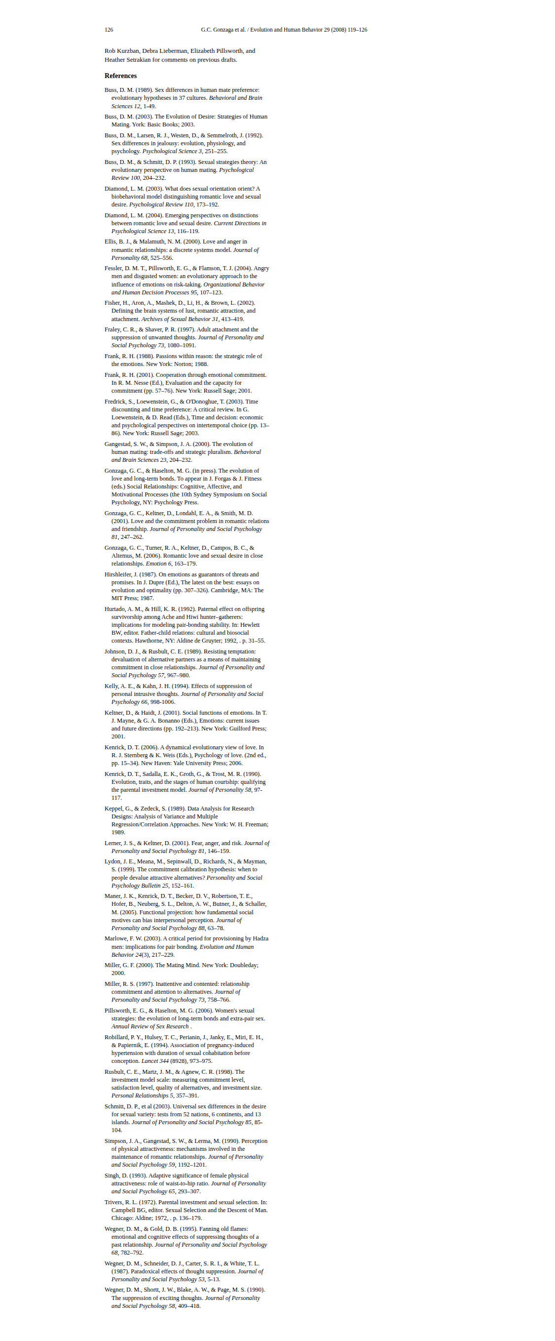126 G.C. Gonzaga et al. / Evolution and Human Behavior 29 (2008) 119–126
Rob Kurzban, Debra Lieberman, Elizabeth Pillsworth, and Heather Setrakian for comments on previous drafts.
References
Buss, D. M. (1989). Sex differences in human mate preference: evolutionary hypotheses in 37 cultures. Behavioral and Brain Sciences 12, 1-49.
Buss, D. M. (2003). The Evolution of Desire: Strategies of Human Mating. York: Basic Books; 2003.
Buss, D. M., Larsen, R. J., Westen, D., & Semmelroth, J. (1992). Sex differences in jealousy: evolution, physiology, and psychology. Psychological Science 3, 251–255.
Buss, D. M., & Schmitt, D. P. (1993). Sexual strategies theory: An evolutionary perspective on human mating. Psychological Review 100, 204–232.
Diamond, L. M. (2003). What does sexual orientation orient? A biobehavioral model distinguishing romantic love and sexual desire. Psychological Review 110, 173–192.
Diamond, L. M. (2004). Emerging perspectives on distinctions between romantic love and sexual desire. Current Directions in Psychological Science 13, 116–119.
Ellis, B. J., & Malamuth, N. M. (2000). Love and anger in romantic relationships: a discrete systems model. Journal of Personality 68, 525–556.
Fessler, D. M. T., Pillsworth, E. G., & Flamson, T. J. (2004). Angry men and disgusted women: an evolutionary approach to the influence of emotions on risk-taking. Organizational Behavior and Human Decision Processes 95, 107–123.
Fisher, H., Aron, A., Mashek, D., Li, H., & Brown, L. (2002). Defining the brain systems of lust, romantic attraction, and attachment. Archives of Sexual Behavior 31, 413–419.
Fraley, C. R., & Shaver, P. R. (1997). Adult attachment and the suppression of unwanted thoughts. Journal of Personality and Social Psychology 73, 1080–1091.
Frank, R. H. (1988). Passions within reason: the strategic role of the emotions. New York: Norton; 1988.
Frank, R. H. (2001). Cooperation through emotional commitment. In R. M. Nesse (Ed.), Evaluation and the capacity for commitment (pp. 57–76). New York: Russell Sage; 2001.
Fredrick, S., Loewenstein, G., & O'Donoghue, T. (2003). Time discounting and time preference: A critical review. In G. Loewenstein, & D. Read (Eds.), Time and decision: economic and psychological perspectives on intertemporal choice (pp. 13–86). New York: Russell Sage; 2003.
Gangestad, S. W., & Simpson, J. A. (2000). The evolution of human mating: trade-offs and strategic pluralism. Behavioral and Brain Sciences 23, 204–232.
Gonzaga, G. C., & Haselton, M. G. (in press). The evolution of love and long-term bonds. To appear in J. Forgas & J. Fitness (eds.) Social Relationships: Cognitive, Affective, and Motivational Processes (the 10th Sydney Symposium on Social Psychology, NY: Psychology Press.
Gonzaga, G. C., Keltner, D., Londahl, E. A., & Smith, M. D. (2001). Love and the commitment problem in romantic relations and friendship. Journal of Personality and Social Psychology 81, 247–262.
Gonzaga, G. C., Turner, R. A., Keltner, D., Campos, B. C., & Altemus, M. (2006). Romantic love and sexual desire in close relationships. Emotion 6, 163–179.
Hirshleifer, J. (1987). On emotions as guarantors of threats and promises. In J. Dupre (Ed.), The latest on the best: essays on evolution and optimality (pp. 307–326). Cambridge, MA: The MIT Press; 1987.
Hurtado, A. M., & Hill, K. R. (1992). Paternal effect on offspring survivorship among Ache and Hiwi hunter–gatherers: implications for modeling pair-bonding stability. In: Hewlett BW, editor. Father-child relations: cultural and biosocial contexts. Hawthorne, NY: Aldine de Gruyter; 1992, . p. 31–55.
Johnson, D. J., & Rusbult, C. E. (1989). Resisting temptation: devaluation of alternative partners as a means of maintaining commitment in close relationships. Journal of Personality and Social Psychology 57, 967–980.
Kelly, A. E., & Kahn, J. H. (1994). Effects of suppression of personal intrusive thoughts. Journal of Personality and Social Psychology 66, 998-1006.
Keltner, D., & Haidt, J. (2001). Social functions of emotions. In T. J. Mayne, & G. A. Bonanno (Eds.), Emotions: current issues and future directions (pp. 192–213). New York: Guilford Press; 2001.
Kenrick, D. T. (2006). A dynamical evolutionary view of love. In R. J. Sternberg & K. Weis (Eds.), Psychology of love. (2nd ed., pp. 15–34). New Haven: Yale University Press; 2006.
Kenrick, D. T., Sadalla, E. K., Groth, G., & Trost, M. R. (1990). Evolution, traits, and the stages of human courtship: qualifying the parental investment model. Journal of Personality 58, 97-117.
Keppel, G., & Zedeck, S. (1989). Data Analysis for Research Designs: Analysis of Variance and Multiple Regression/Correlation Approaches. New York: W. H. Freeman; 1989.
Lerner, J. S., & Keltner, D. (2001). Fear, anger, and risk. Journal of Personality and Social Psychology 81, 146–159.
Lydon, J. E., Meana, M., Sepinwall, D., Richards, N., & Mayman, S. (1999). The commitment calibration hypothesis: when to people devalue attractive alternatives? Personality and Social Psychology Bulletin 25, 152–161.
Maner, J. K., Kenrick, D. T., Becker, D. V., Robertson, T. E., Hofer, B., Neuberg, S. L., Delton, A. W., Butner, J., & Schaller, M. (2005). Functional projection: how fundamental social motives can bias interpersonal perception. Journal of Personality and Social Psychology 88, 63–78.
Marlowe, F. W. (2003). A critical period for provisioning by Hadza men: implications for pair bonding. Evolution and Human Behavior 24(3), 217–229.
Miller, G. F. (2000). The Mating Mind. New York: Doubleday; 2000.
Miller, R. S. (1997). Inattentive and contented: relationship commitment and attention to alternatives. Journal of Personality and Social Psychology 73, 758–766.
Pillsworth, E. G., & Haselton, M. G. (2006). Women's sexual strategies: the evolution of long-term bonds and extra-pair sex. Annual Review of Sex Research .
Robillard, P. Y., Hulsey, T. C., Perianin, J., Janky, E., Miri, E. H., & Papiernik, E. (1994). Association of pregnancy-induced hypertension with duration of sexual cohabitation before conception. Lancet 344 (8928), 973–975.
Rusbult, C. E., Martz, J. M., & Agnew, C. R. (1998). The investment model scale: measuring commitment level, satisfaction level, quality of alternatives, and investment size. Personal Relationships 5, 357–391.
Schmitt, D. P., et al (2003). Universal sex differences in the desire for sexual variety: tests from 52 nations, 6 continents, and 13 islands. Journal of Personality and Social Psychology 85, 85-104.
Simpson, J. A., Gangestad, S. W., & Lerma, M. (1990). Perception of physical attractiveness: mechanisms involved in the maintenance of romantic relationships. Journal of Personality and Social Psychology 59, 1192–1201.
Singh, D. (1993). Adaptive significance of female physical attractiveness: role of waist-to-hip ratio. Journal of Personality and Social Psychology 65, 293–307.
Trivers, R. L. (1972). Parental investment and sexual selection. In: Campbell BG, editor. Sexual Selection and the Descent of Man. Chicago: Aldine; 1972, . p. 136–179.
Wegner, D. M., & Gold, D. B. (1995). Fanning old flames: emotional and cognitive effects of suppressing thoughts of a past relationship. Journal of Personality and Social Psychology 68, 782–792.
Wegner, D. M., Schneider, D. J., Carter, S. R. I., & White, T. L. (1987). Paradoxical effects of thought suppression. Journal of Personality and Social Psychology 53, 5-13.
Wegner, D. M., Shortt, J. W., Blake, A. W., & Page, M. S. (1990). The suppression of exciting thoughts. Journal of Personality and Social Psychology 58, 409–418.